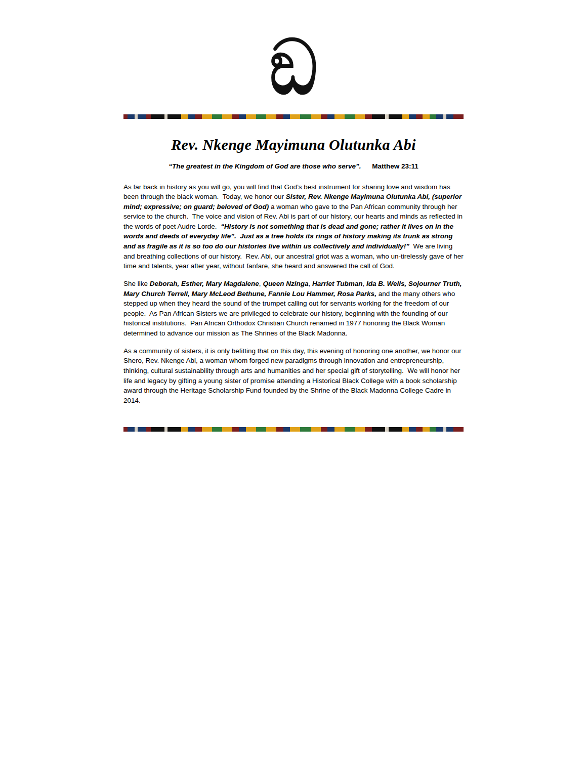ඞ
Rev. Nkenge Mayimuna Olutunka Abi
“The greatest in the Kingdom of God are those who serve”. Matthew 23:11
As far back in history as you will go, you will find that God’s best instrument for sharing love and wisdom has been through the black woman. Today, we honor our Sister, Rev. Nkenge Mayimuna Olutunka Abi, (superior mind; expressive; on guard; beloved of God) a woman who gave to the Pan African community through her service to the church. The voice and vision of Rev. Abi is part of our history, our hearts and minds as reflected in the words of poet Audre Lorde. “History is not something that is dead and gone; rather it lives on in the words and deeds of everyday life”. Just as a tree holds its rings of history making its trunk as strong and as fragile as it is so too do our histories live within us collectively and individually!” We are living and breathing collections of our history. Rev. Abi, our ancestral griot was a woman, who un-tirelessly gave of her time and talents, year after year, without fanfare, she heard and answered the call of God.
She like Deborah, Esther, Mary Magdalene, Queen Nzinga, Harriet Tubman, Ida B. Wells, Sojourner Truth, Mary Church Terrell, Mary McLeod Bethune, Fannie Lou Hammer, Rosa Parks, and the many others who stepped up when they heard the sound of the trumpet calling out for servants working for the freedom of our people. As Pan African Sisters we are privileged to celebrate our history, beginning with the founding of our historical institutions. Pan African Orthodox Christian Church renamed in 1977 honoring the Black Woman determined to advance our mission as The Shrines of the Black Madonna.
As a community of sisters, it is only befitting that on this day, this evening of honoring one another, we honor our Shero, Rev. Nkenge Abi, a woman whom forged new paradigms through innovation and entrepreneurship, thinking, cultural sustainability through arts and humanities and her special gift of storytelling. We will honor her life and legacy by gifting a young sister of promise attending a Historical Black College with a book scholarship award through the Heritage Scholarship Fund founded by the Shrine of the Black Madonna College Cadre in 2014.